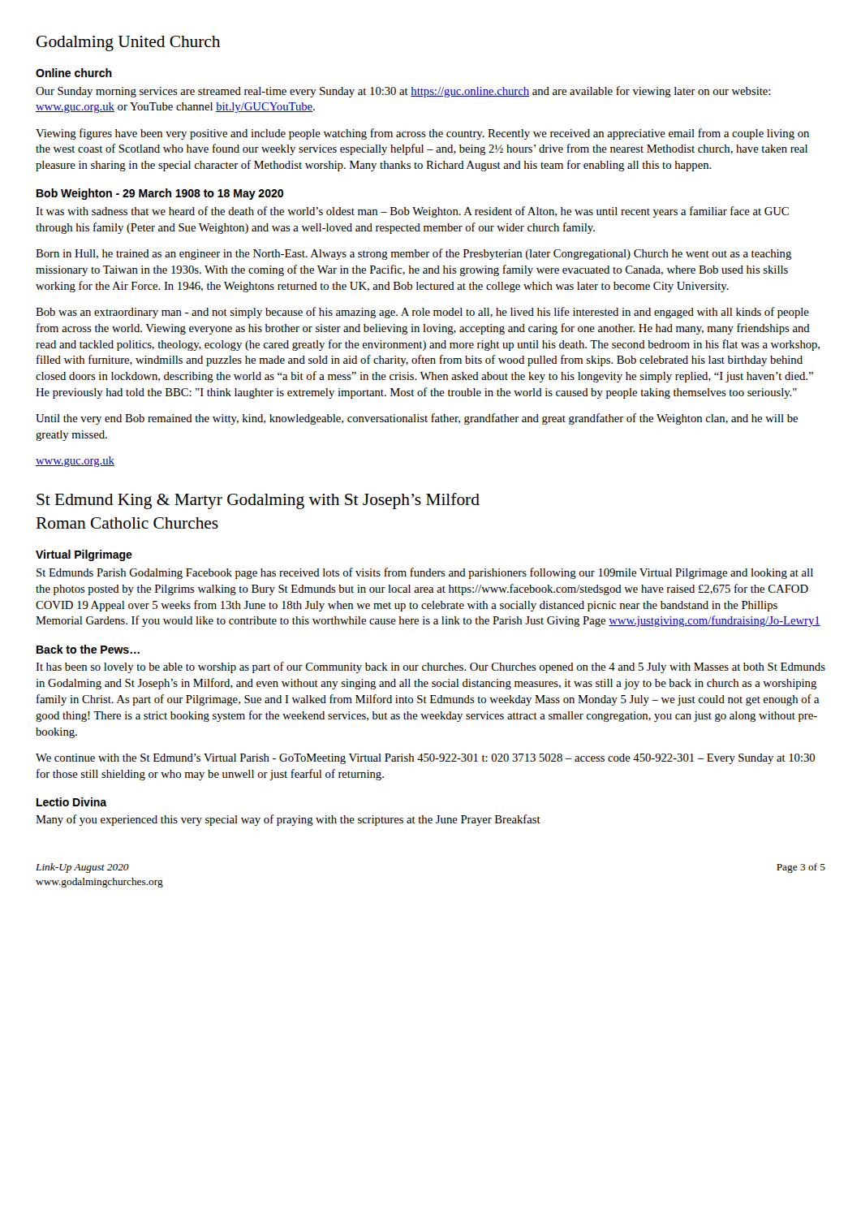Godalming United Church
Online church
Our Sunday morning services are streamed real-time every Sunday at 10:30 at https://guc.online.church and are available for viewing later on our website: www.guc.org.uk or YouTube channel bit.ly/GUCYouTube.
Viewing figures have been very positive and include people watching from across the country. Recently we received an appreciative email from a couple living on the west coast of Scotland who have found our weekly services especially helpful – and, being 2½ hours’ drive from the nearest Methodist church, have taken real pleasure in sharing in the special character of Methodist worship. Many thanks to Richard August and his team for enabling all this to happen.
Bob Weighton - 29 March 1908 to 18 May 2020
It was with sadness that we heard of the death of the world’s oldest man – Bob Weighton. A resident of Alton, he was until recent years a familiar face at GUC through his family (Peter and Sue Weighton) and was a well-loved and respected member of our wider church family.
Born in Hull, he trained as an engineer in the North-East. Always a strong member of the Presbyterian (later Congregational) Church he went out as a teaching missionary to Taiwan in the 1930s. With the coming of the War in the Pacific, he and his growing family were evacuated to Canada, where Bob used his skills working for the Air Force. In 1946, the Weightons returned to the UK, and Bob lectured at the college which was later to become City University.
Bob was an extraordinary man - and not simply because of his amazing age. A role model to all, he lived his life interested in and engaged with all kinds of people from across the world. Viewing everyone as his brother or sister and believing in loving, accepting and caring for one another. He had many, many friendships and read and tackled politics, theology, ecology (he cared greatly for the environment) and more right up until his death. The second bedroom in his flat was a workshop, filled with furniture, windmills and puzzles he made and sold in aid of charity, often from bits of wood pulled from skips. Bob celebrated his last birthday behind closed doors in lockdown, describing the world as “a bit of a mess” in the crisis. When asked about the key to his longevity he simply replied, “I just haven’t died.” He previously had told the BBC: "I think laughter is extremely important. Most of the trouble in the world is caused by people taking themselves too seriously."
Until the very end Bob remained the witty, kind, knowledgeable, conversationalist father, grandfather and great grandfather of the Weighton clan, and he will be greatly missed.
www.guc.org.uk
St Edmund King & Martyr Godalming with St Joseph’s Milford
Roman Catholic Churches
Virtual Pilgrimage
St Edmunds Parish Godalming Facebook page has received lots of visits from funders and parishioners following our 109mile Virtual Pilgrimage and looking at all the photos posted by the Pilgrims walking to Bury St Edmunds but in our local area at https://www.facebook.com/stedsgod we have raised £2,675 for the CAFOD COVID 19 Appeal over 5 weeks from 13th June to 18th July when we met up to celebrate with a socially distanced picnic near the bandstand in the Phillips Memorial Gardens. If you would like to contribute to this worthwhile cause here is a link to the Parish Just Giving Page www.justgiving.com/fundraising/Jo-Lewry1
Back to the Pews…
It has been so lovely to be able to worship as part of our Community back in our churches. Our Churches opened on the 4 and 5 July with Masses at both St Edmunds in Godalming and St Joseph’s in Milford, and even without any singing and all the social distancing measures, it was still a joy to be back in church as a worshiping family in Christ. As part of our Pilgrimage, Sue and I walked from Milford into St Edmunds to weekday Mass on Monday 5 July – we just could not get enough of a good thing! There is a strict booking system for the weekend services, but as the weekday services attract a smaller congregation, you can just go along without pre-booking.
We continue with the St Edmund’s Virtual Parish - GoToMeeting Virtual Parish 450-922-301 t: 020 3713 5028 – access code 450-922-301 – Every Sunday at 10:30 for those still shielding or who may be unwell or just fearful of returning.
Lectio Divina
Many of you experienced this very special way of praying with the scriptures at the June Prayer Breakfast
Link-Up August 2020www.godalmingchurches.org
Page 3 of 5